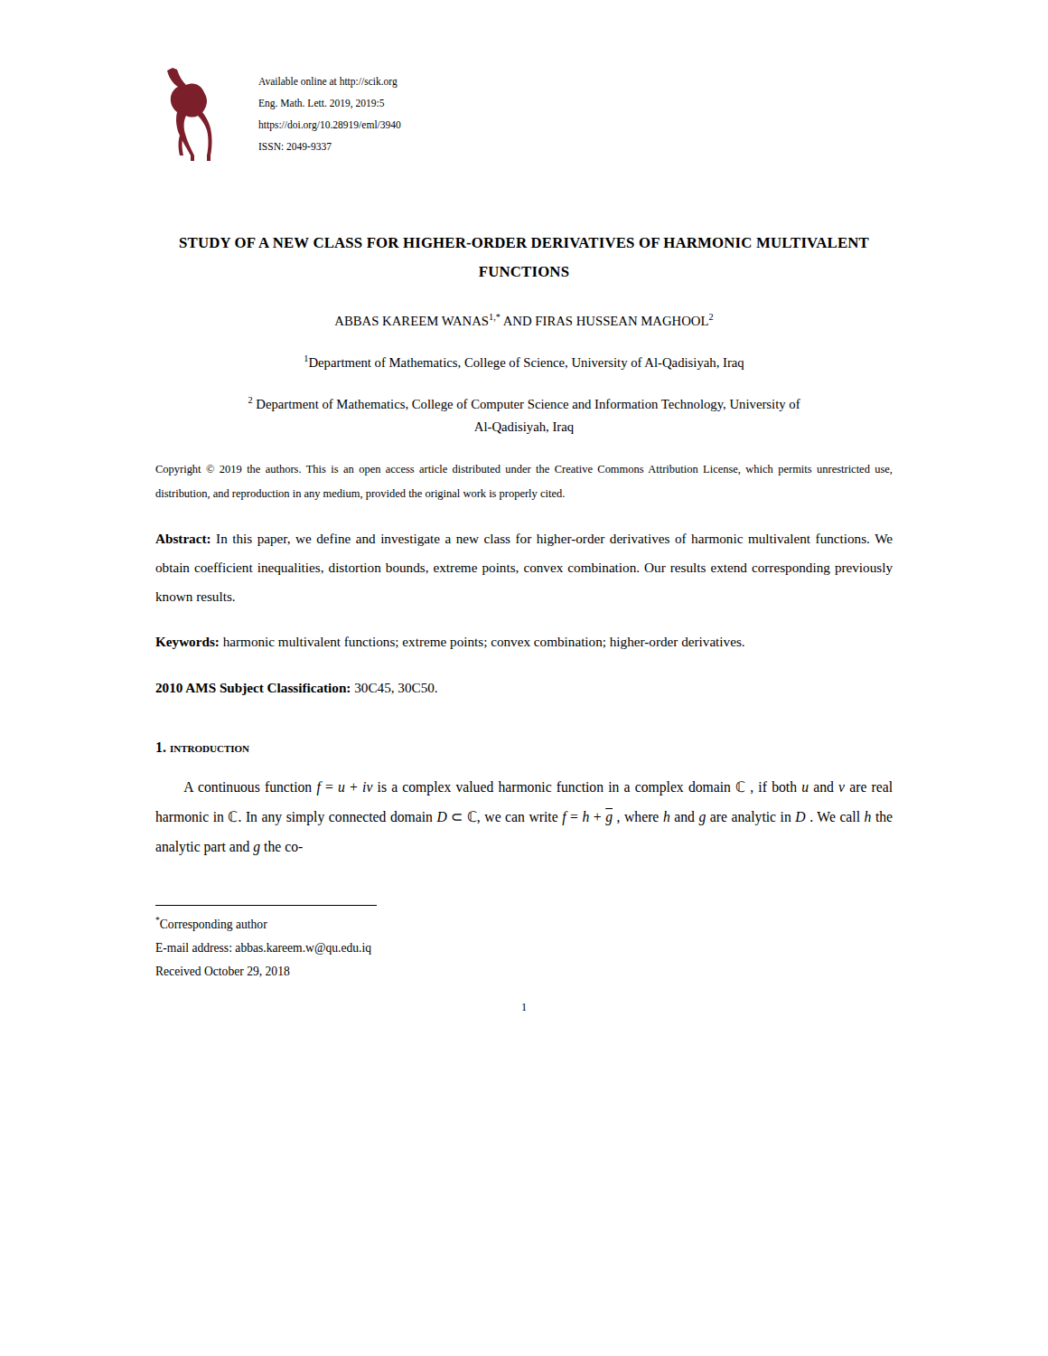Available online at http://scik.org
Eng. Math. Lett. 2019, 2019:5
https://doi.org/10.28919/eml/3940
ISSN: 2049-9337
Study of a New Class for Higher-Order Derivatives of Harmonic Multivalent Functions
Abbas Kareem Wanas1,* and Firas Hussean Maghool2
1Department of Mathematics, College of Science, University of Al-Qadisiyah, Iraq
2 Department of Mathematics, College of Computer Science and Information Technology, University of
Al-Qadisiyah, Iraq
Copyright © 2019 the authors. This is an open access article distributed under the Creative Commons Attribution License, which permits unrestricted use, distribution, and reproduction in any medium, provided the original work is properly cited.
Abstract: In this paper, we define and investigate a new class for higher-order derivatives of harmonic multivalent functions. We obtain coefficient inequalities, distortion bounds, extreme points, convex combination. Our results extend corresponding previously known results.
Keywords: harmonic multivalent functions; extreme points; convex combination; higher-order derivatives.
2010 AMS Subject Classification: 30C45, 30C50.
1. Introduction
A continuous function f = u + iv is a complex valued harmonic function in a complex domain ℂ , if both u and v are real harmonic in ℂ. In any simply connected domain D ⊂ ℂ, we can write f = h + g , where h and g are analytic in D . We call h the analytic part and g the co-
*Corresponding author
E-mail address: abbas.kareem.w@qu.edu.iq
Received October 29, 2018
1